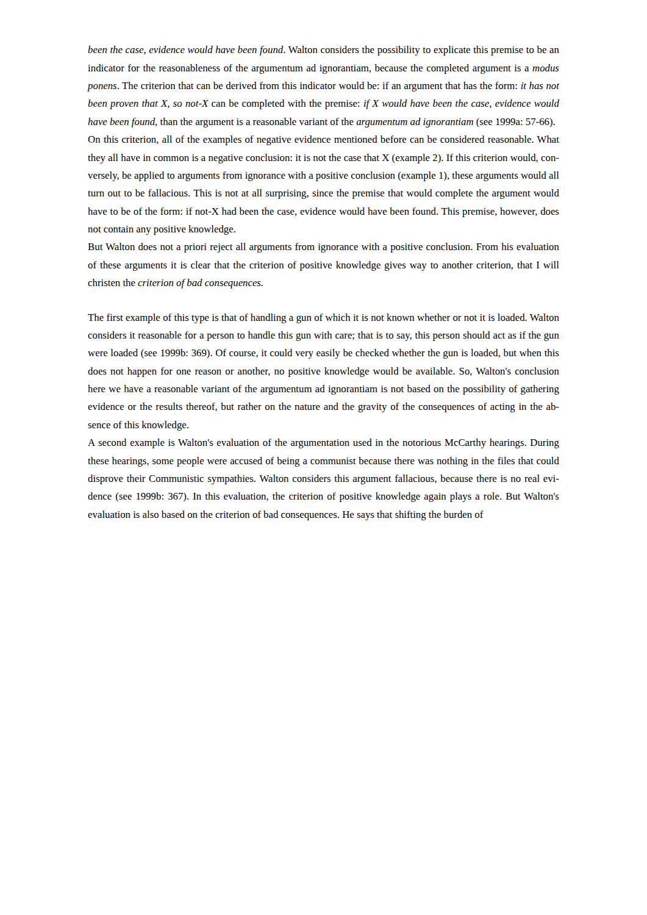been the case, evidence would have been found. Walton considers the possibility to explicate this premise to be an indicator for the reasonableness of the argumentum ad ignorantiam, because the completed argument is a modus ponens. The criterion that can be derived from this indicator would be: if an argument that has the form: it has not been proven that X, so not-X can be completed with the premise: if X would have been the case, evidence would have been found, than the argument is a reasonable variant of the argumentum ad ignorantiam (see 1999a: 57-66).
On this criterion, all of the examples of negative evidence mentioned before can be considered reasonable. What they all have in common is a negative conclusion: it is not the case that X (example 2). If this criterion would, conversely, be applied to arguments from ignorance with a positive conclusion (example 1), these arguments would all turn out to be fallacious. This is not at all surprising, since the premise that would complete the argument would have to be of the form: if not-X had been the case, evidence would have been found. This premise, however, does not contain any positive knowledge.
But Walton does not a priori reject all arguments from ignorance with a positive conclusion. From his evaluation of these arguments it is clear that the criterion of positive knowledge gives way to another criterion, that I will christen the criterion of bad consequences.
The first example of this type is that of handling a gun of which it is not known whether or not it is loaded. Walton considers it reasonable for a person to handle this gun with care; that is to say, this person should act as if the gun were loaded (see 1999b: 369). Of course, it could very easily be checked whether the gun is loaded, but when this does not happen for one reason or another, no positive knowledge would be available. So, Walton's conclusion here we have a reasonable variant of the argumentum ad ignorantiam is not based on the possibility of gathering evidence or the results thereof, but rather on the nature and the gravity of the consequences of acting in the absence of this knowledge.
A second example is Walton's evaluation of the argumentation used in the notorious McCarthy hearings. During these hearings, some people were accused of being a communist because there was nothing in the files that could disprove their Communistic sympathies. Walton considers this argument fallacious, because there is no real evidence (see 1999b: 367). In this evaluation, the criterion of positive knowledge again plays a role. But Walton's evaluation is also based on the criterion of bad consequences. He says that shifting the burden of